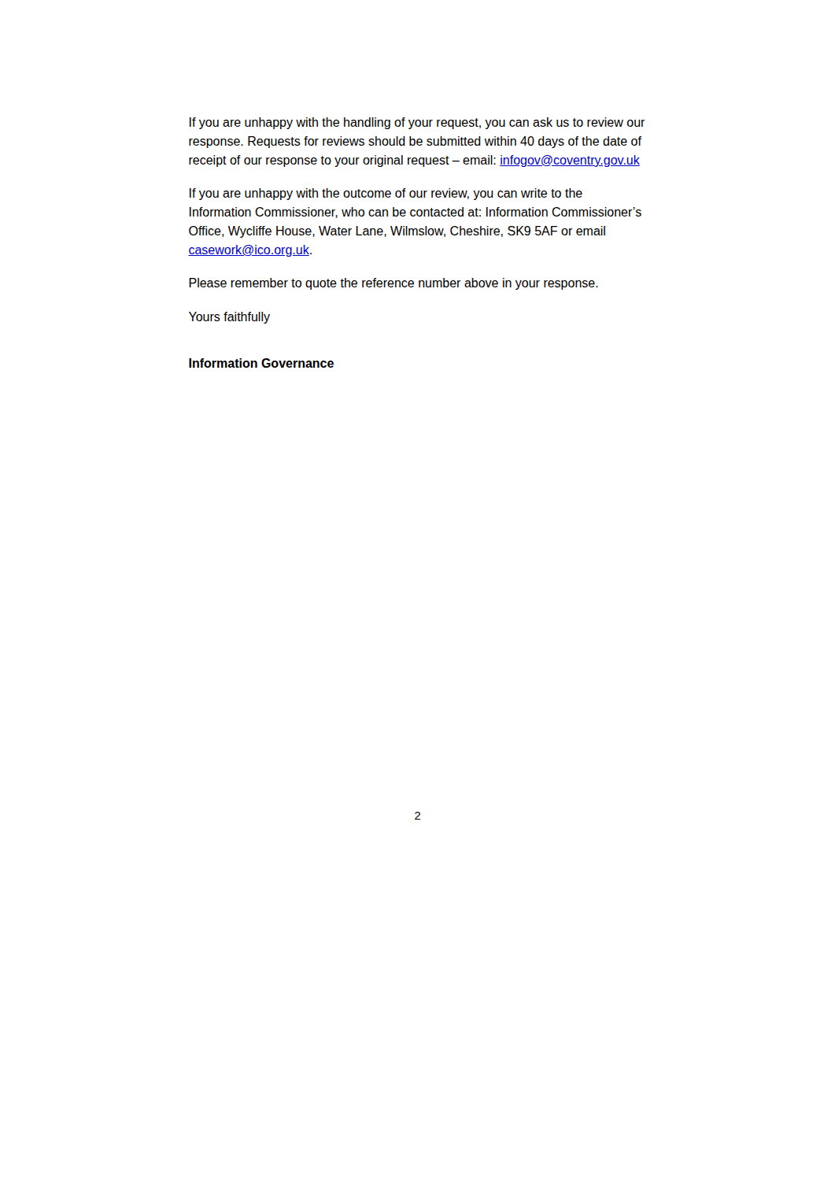If you are unhappy with the handling of your request, you can ask us to review our response. Requests for reviews should be submitted within 40 days of the date of receipt of our response to your original request – email: infogov@coventry.gov.uk
If you are unhappy with the outcome of our review, you can write to the Information Commissioner, who can be contacted at: Information Commissioner’s Office, Wycliffe House, Water Lane, Wilmslow, Cheshire, SK9 5AF or email casework@ico.org.uk.
Please remember to quote the reference number above in your response.
Yours faithfully
Information Governance
2